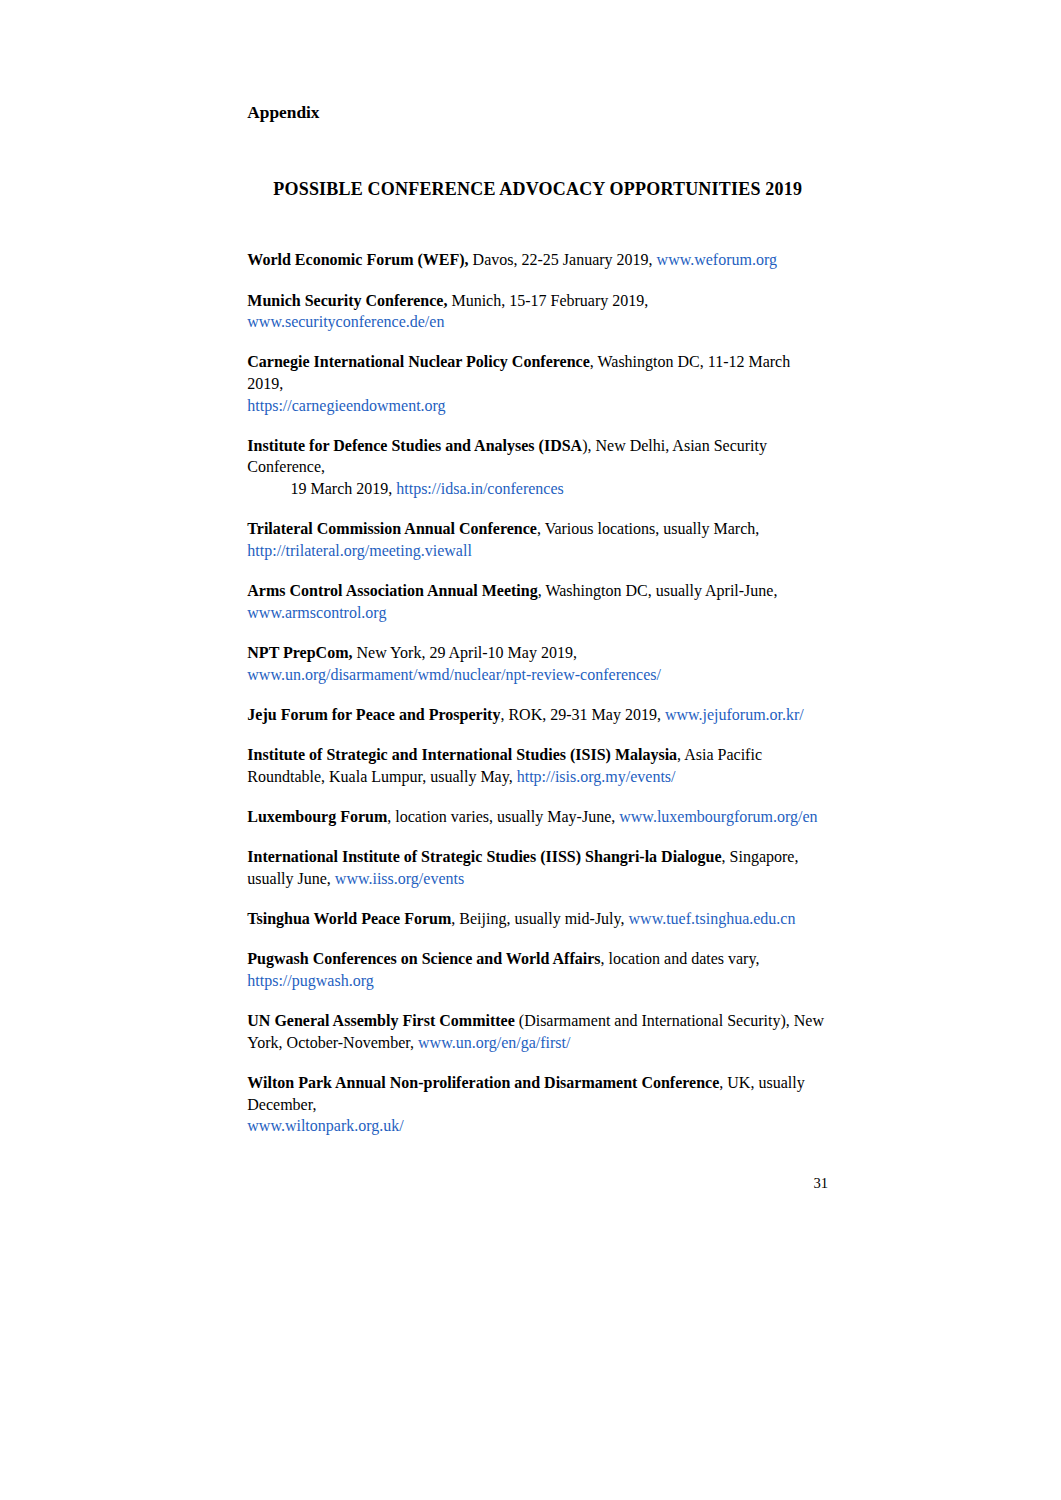Appendix
POSSIBLE CONFERENCE ADVOCACY OPPORTUNITIES 2019
World Economic Forum (WEF), Davos, 22-25 January 2019, www.weforum.org
Munich Security Conference, Munich, 15-17 February 2019,
www.securityconference.de/en
Carnegie International Nuclear Policy Conference, Washington DC, 11-12 March 2019,
https://carnegieendowment.org
Institute for Defence Studies and Analyses (IDSA), New Delhi, Asian Security Conference, 19 March 2019, https://idsa.in/conferences
Trilateral Commission Annual Conference, Various locations, usually March,
http://trilateral.org/meeting.viewall
Arms Control Association Annual Meeting, Washington DC, usually April-June,
www.armscontrol.org
NPT PrepCom, New York, 29 April-10 May 2019,
www.un.org/disarmament/wmd/nuclear/npt-review-conferences/
Jeju Forum for Peace and Prosperity, ROK, 29-31 May 2019, www.jejuforum.or.kr/
Institute of Strategic and International Studies (ISIS) Malaysia, Asia Pacific Roundtable, Kuala Lumpur, usually May, http://isis.org.my/events/
Luxembourg Forum, location varies, usually May-June, www.luxembourgforum.org/en
International Institute of Strategic Studies (IISS) Shangri-la Dialogue, Singapore, usually June, www.iiss.org/events
Tsinghua World Peace Forum, Beijing, usually mid-July, www.tuef.tsinghua.edu.cn
Pugwash Conferences on Science and World Affairs, location and dates vary,
https://pugwash.org
UN General Assembly First Committee (Disarmament and International Security), New York, October-November, www.un.org/en/ga/first/
Wilton Park Annual Non-proliferation and Disarmament Conference, UK, usually December,
www.wiltonpark.org.uk/
31